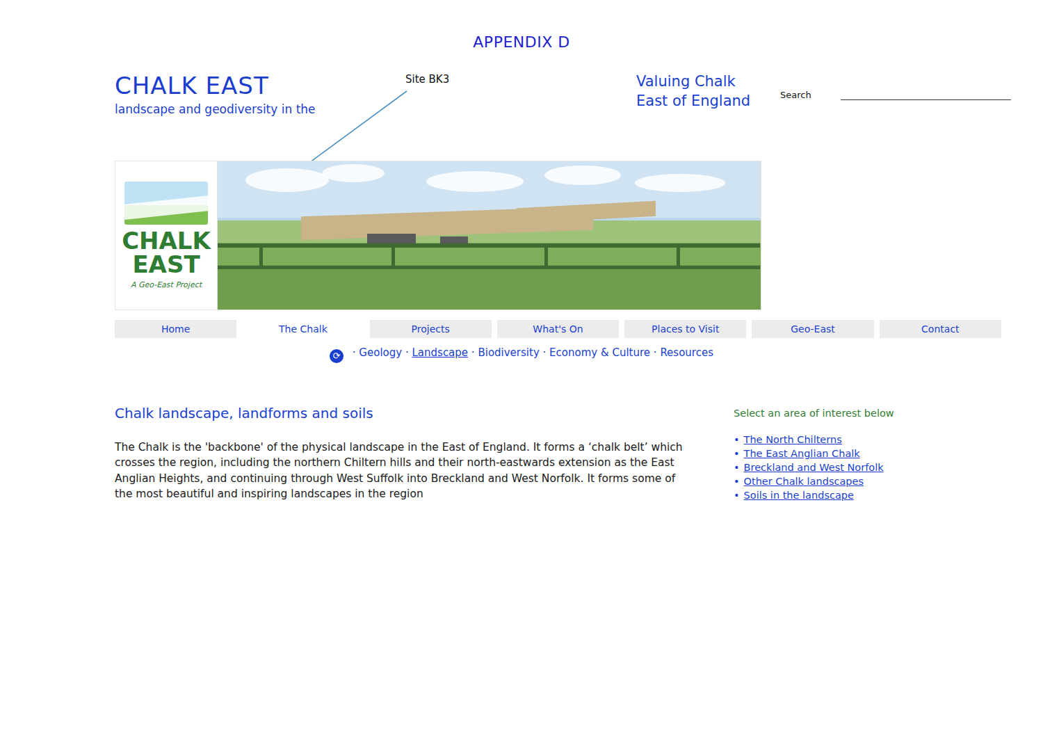APPENDIX D
CHALK EAST
landscape and geodiversity in the
Site BK3
Valuing Chalk
East of England
Search
CHALK
EAST
A Geo-East Project
Home The Chalk Projects What's On Places to Visit Geo-East Contact ⟳ · Geology · Landscape · Biodiversity · Economy & Culture · Resources
Chalk landscape, landforms and soils
The Chalk is the 'backbone' of the physical landscape in the East of England. It forms a ‘chalk belt’ which crosses the region, including the northern Chiltern hills and their north-eastwards extension as the East Anglian Heights, and continuing through West Suffolk into Breckland and West Norfolk. It forms some of the most beautiful and inspiring landscapes in the region
Select an area of interest below
The North Chilterns
The East Anglian Chalk
Breckland and West Norfolk
Other Chalk landscapes
Soils in the landscape